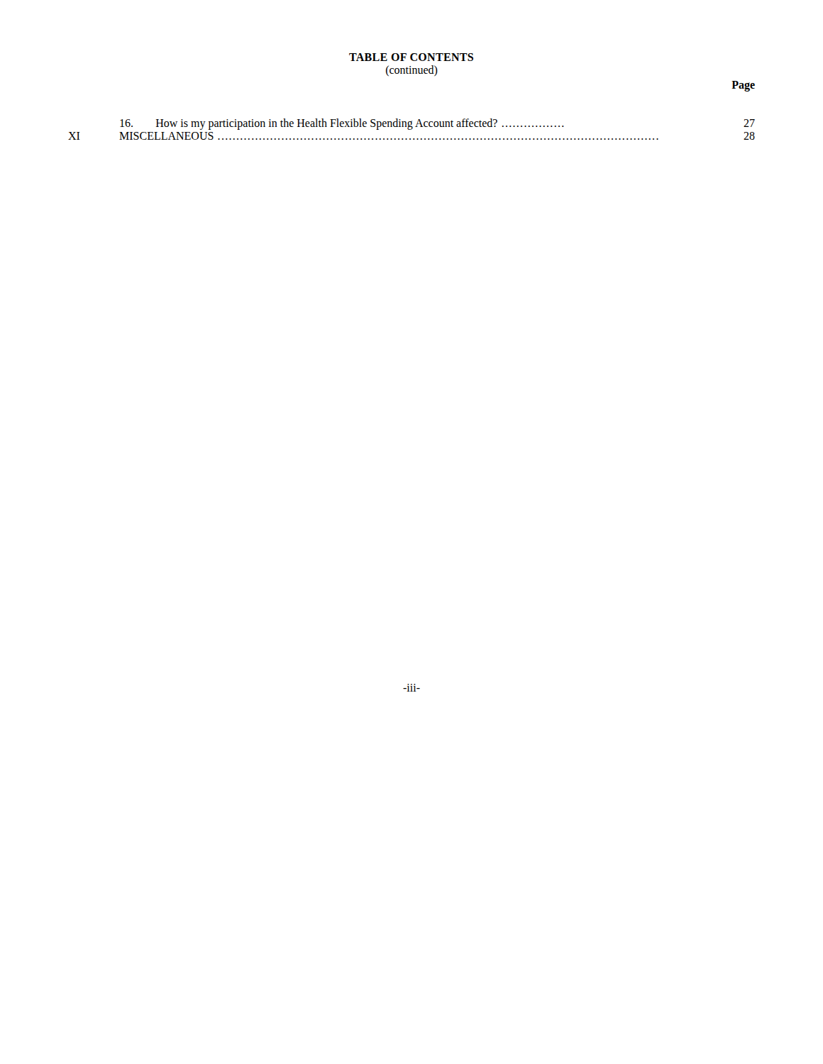TABLE OF CONTENTS
(continued)
Page
| | 16. | How is my participation in the Health Flexible Spending Account affected? ................. | 27 |
| XI | MISCELLANEOUS ...................................................................................................................... | 28 |
-iii-